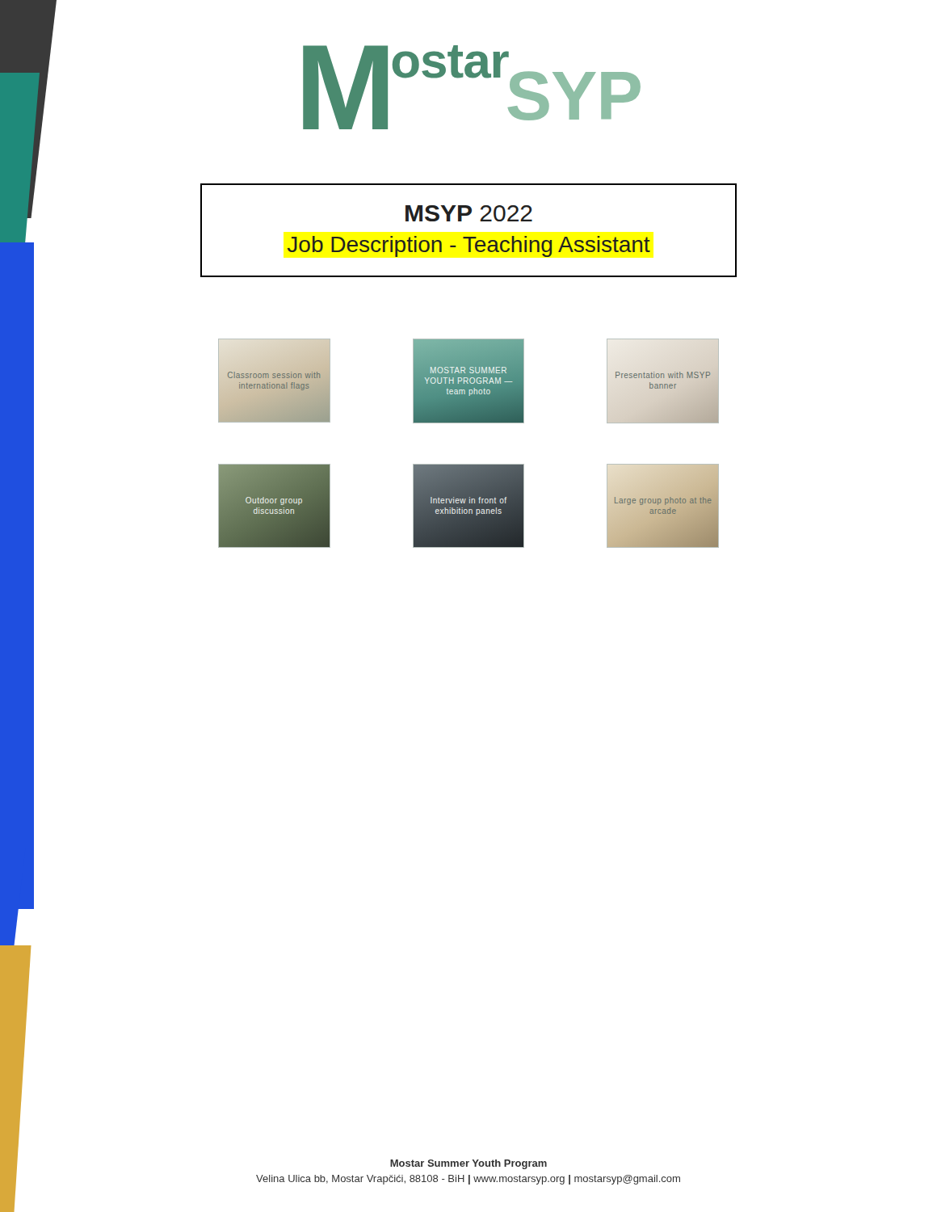Mostar SYP
MSYP 2022
Job Description - Teaching Assistant
Classroom session with international flags
MOSTAR SUMMER YOUTH PROGRAM — team photo
Presentation with MSYP banner
Outdoor group discussion
Interview in front of exhibition panels
Large group photo at the arcade
Mostar Summer Youth Program
Velina Ulica bb, Mostar Vrapčići, 88108 - BiH | www.mostarsyp.org | mostarsyp@gmail.com